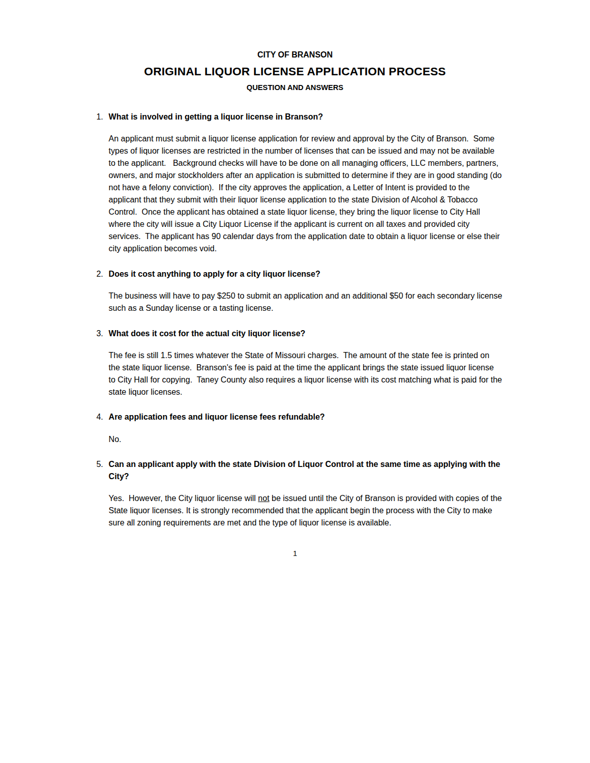CITY OF BRANSON
ORIGINAL LIQUOR LICENSE APPLICATION PROCESS
QUESTION AND ANSWERS
What is involved in getting a liquor license in Branson?
An applicant must submit a liquor license application for review and approval by the City of Branson. Some types of liquor licenses are restricted in the number of licenses that can be issued and may not be available to the applicant. Background checks will have to be done on all managing officers, LLC members, partners, owners, and major stockholders after an application is submitted to determine if they are in good standing (do not have a felony conviction). If the city approves the application, a Letter of Intent is provided to the applicant that they submit with their liquor license application to the state Division of Alcohol & Tobacco Control. Once the applicant has obtained a state liquor license, they bring the liquor license to City Hall where the city will issue a City Liquor License if the applicant is current on all taxes and provided city services. The applicant has 90 calendar days from the application date to obtain a liquor license or else their city application becomes void.
Does it cost anything to apply for a city liquor license?
The business will have to pay $250 to submit an application and an additional $50 for each secondary license such as a Sunday license or a tasting license.
What does it cost for the actual city liquor license?
The fee is still 1.5 times whatever the State of Missouri charges. The amount of the state fee is printed on the state liquor license. Branson's fee is paid at the time the applicant brings the state issued liquor license to City Hall for copying. Taney County also requires a liquor license with its cost matching what is paid for the state liquor licenses.
Are application fees and liquor license fees refundable?
No.
Can an applicant apply with the state Division of Liquor Control at the same time as applying with the City?
Yes. However, the City liquor license will not be issued until the City of Branson is provided with copies of the State liquor licenses. It is strongly recommended that the applicant begin the process with the City to make sure all zoning requirements are met and the type of liquor license is available.
1